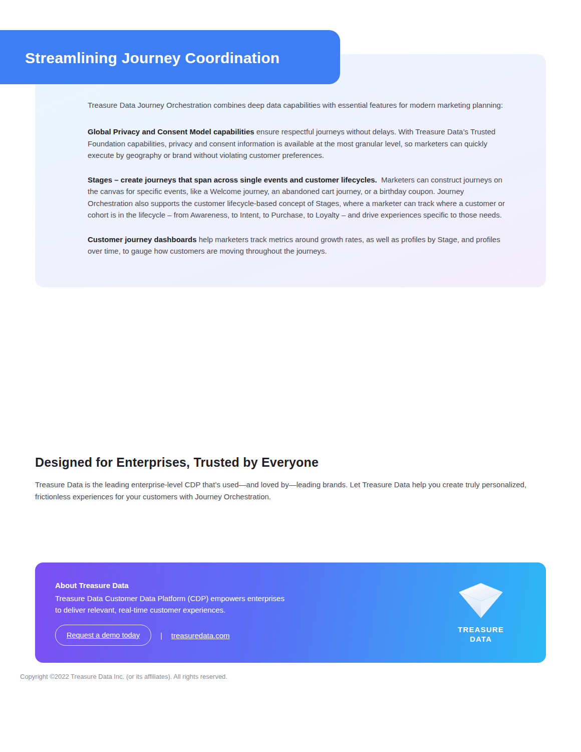Streamlining Journey Coordination
Treasure Data Journey Orchestration combines deep data capabilities with essential features for modern marketing planning:
Global Privacy and Consent Model capabilities ensure respectful journeys without delays. With Treasure Data’s Trusted Foundation capabilities, privacy and consent information is available at the most granular level, so marketers can quickly execute by geography or brand without violating customer preferences.
Stages – create journeys that span across single events and customer lifecycles. Marketers can construct journeys on the canvas for specific events, like a Welcome journey, an abandoned cart journey, or a birthday coupon. Journey Orchestration also supports the customer lifecycle-based concept of Stages, where a marketer can track where a customer or cohort is in the lifecycle – from Awareness, to Intent, to Purchase, to Loyalty – and drive experiences specific to those needs.
Customer journey dashboards help marketers track metrics around growth rates, as well as profiles by Stage, and profiles over time, to gauge how customers are moving throughout the journeys.
Designed for Enterprises, Trusted by Everyone
Treasure Data is the leading enterprise-level CDP that’s used—and loved by—leading brands. Let Treasure Data help you create truly personalized, frictionless experiences for your customers with Journey Orchestration.
About Treasure Data
Treasure Data Customer Data Platform (CDP) empowers enterprises
to deliver relevant, real-time customer experiences.
Request a demo today | treasuredata.com
TREASURE
DATA
Copyright ©2022 Treasure Data Inc. (or its affiliates). All rights reserved.